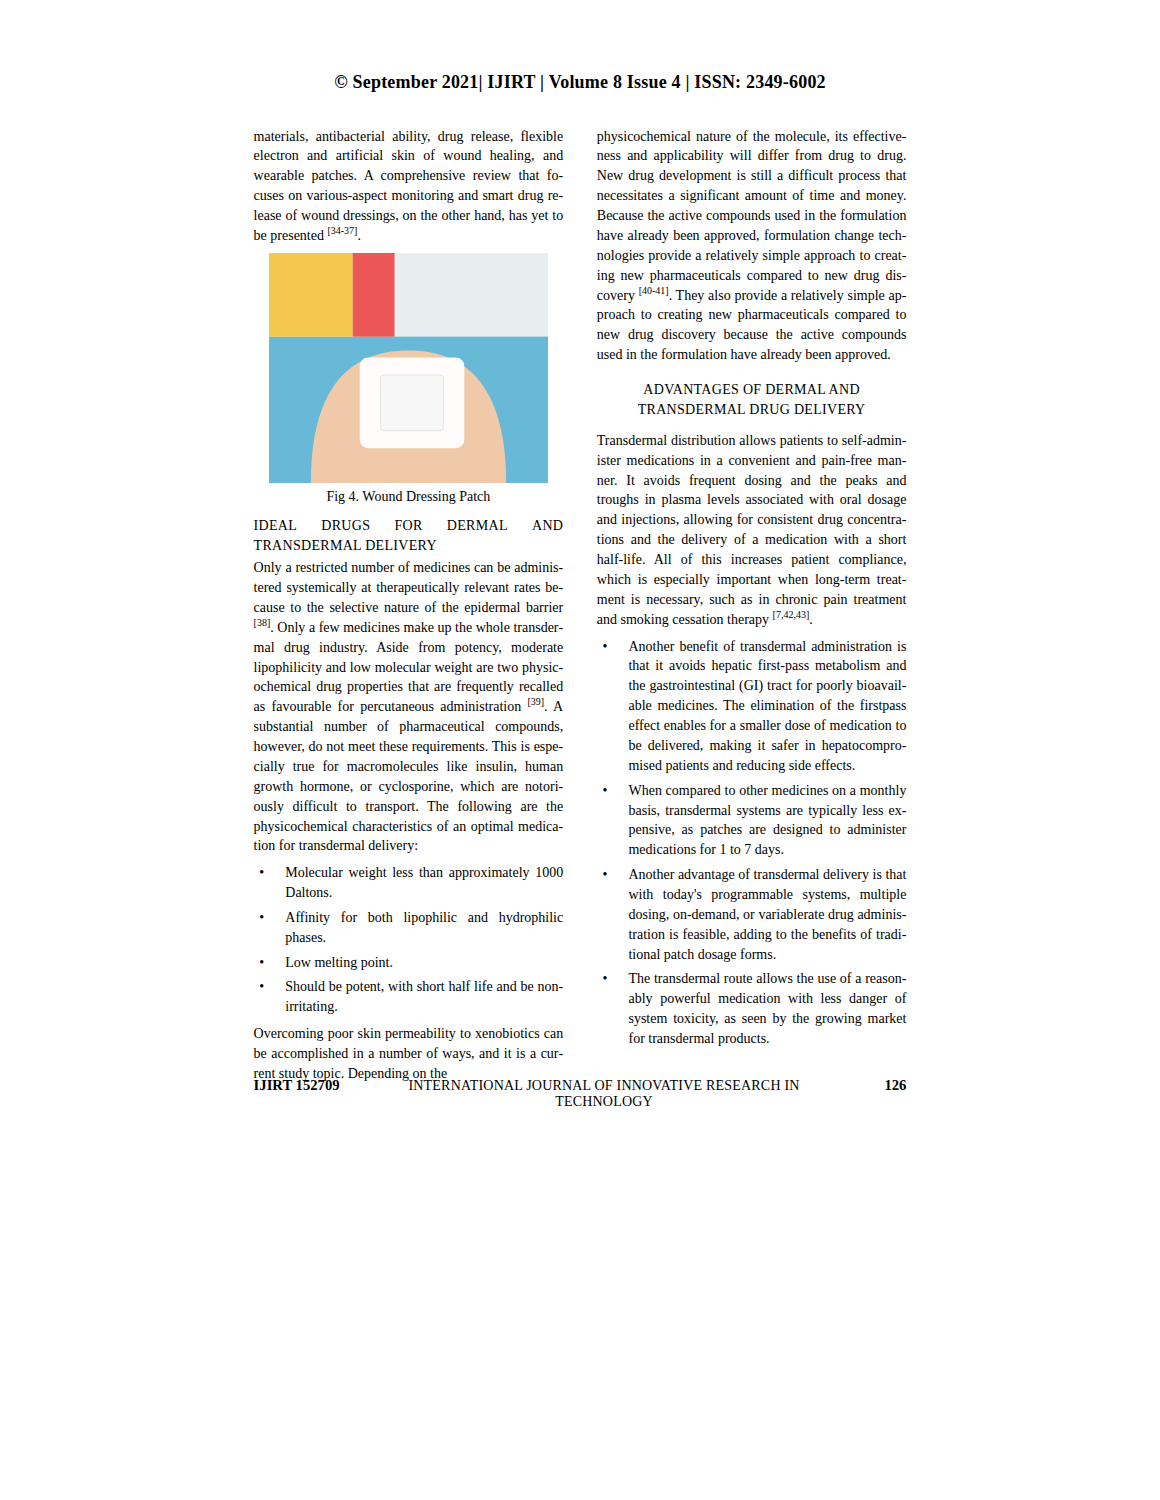© September 2021| IJIRT | Volume 8 Issue 4 | ISSN: 2349-6002
materials, antibacterial ability, drug release, flexible electron and artificial skin of wound healing, and wearable patches. A comprehensive review that focuses on various-aspect monitoring and smart drug release of wound dressings, on the other hand, has yet to be presented [34-37].
Fig 4. Wound Dressing Patch
Ideal Drugs For Dermal And Transdermal Delivery
Only a restricted number of medicines can be administered systemically at therapeutically relevant rates because to the selective nature of the epidermal barrier [38]. Only a few medicines make up the whole transdermal drug industry. Aside from potency, moderate lipophilicity and low molecular weight are two physicochemical drug properties that are frequently recalled as favourable for percutaneous administration [39]. A substantial number of pharmaceutical compounds, however, do not meet these requirements. This is especially true for macromolecules like insulin, human growth hormone, or cyclosporine, which are notoriously difficult to transport. The following are the physicochemical characteristics of an optimal medication for transdermal delivery:
Molecular weight less than approximately 1000 Daltons.
Affinity for both lipophilic and hydrophilic phases.
Low melting point.
Should be potent, with short half life and be non-irritating.
Overcoming poor skin permeability to xenobiotics can be accomplished in a number of ways, and it is a current study topic. Depending on the
physicochemical nature of the molecule, its effectiveness and applicability will differ from drug to drug. New drug development is still a difficult process that necessitates a significant amount of time and money. Because the active compounds used in the formulation have already been approved, formulation change technologies provide a relatively simple approach to creating new pharmaceuticals compared to new drug discovery [40-41]. They also provide a relatively simple approach to creating new pharmaceuticals compared to new drug discovery because the active compounds used in the formulation have already been approved.
Advantages of Dermal and
Transdermal Drug Delivery
Transdermal distribution allows patients to self-administer medications in a convenient and pain-free manner. It avoids frequent dosing and the peaks and troughs in plasma levels associated with oral dosage and injections, allowing for consistent drug concentrations and the delivery of a medication with a short half-life. All of this increases patient compliance, which is especially important when long-term treatment is necessary, such as in chronic pain treatment and smoking cessation therapy [7,42,43].
Another benefit of transdermal administration is that it avoids hepatic first-pass metabolism and the gastrointestinal (GI) tract for poorly bioavailable medicines. The elimination of the firstpass effect enables for a smaller dose of medication to be delivered, making it safer in hepatocompromised patients and reducing side effects.
When compared to other medicines on a monthly basis, transdermal systems are typically less expensive, as patches are designed to administer medications for 1 to 7 days.
Another advantage of transdermal delivery is that with today's programmable systems, multiple dosing, on-demand, or variablerate drug administration is feasible, adding to the benefits of traditional patch dosage forms.
The transdermal route allows the use of a reasonably powerful medication with less danger of system toxicity, as seen by the growing market for transdermal products.
IJIRT 152709
INTERNATIONAL JOURNAL OF INNOVATIVE RESEARCH IN TECHNOLOGY
126